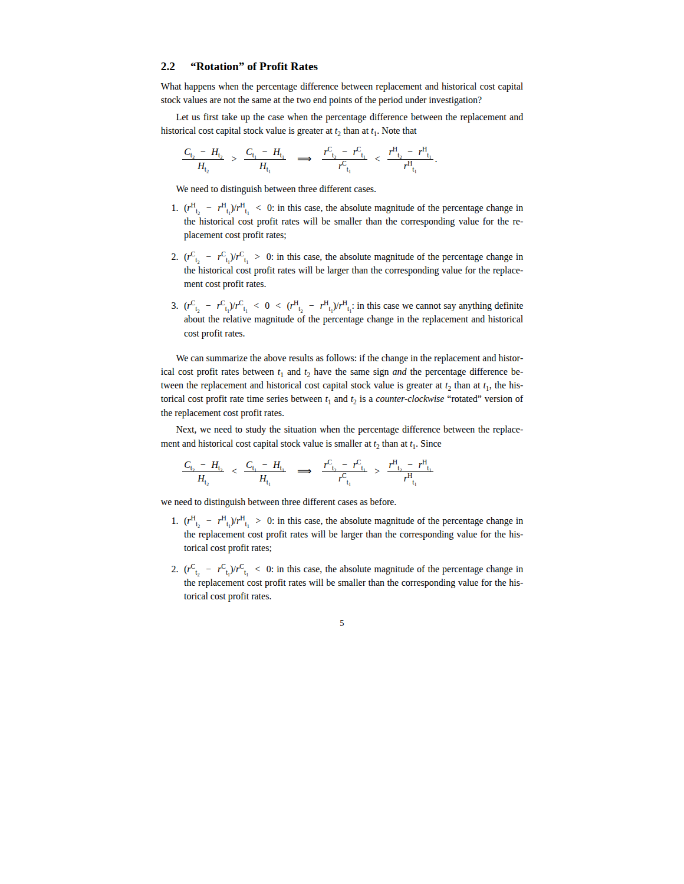2.2“Rotation” of Profit Rates
What happens when the percentage difference between replacement and historical cost capital stock values are not the same at the two end points of the period under investigation?
Let us first take up the case when the percentage difference between the replacement and historical cost capital stock value is greater at t2 than at t1. Note that
Ct2 − Ht2 Ht2 > Ct1 − Ht1 Ht1 ⟹ rCt2 − rCt1 rCt1 < rHt2 − rHt1 rHt1.
We need to distinguish between three different cases.
(rHt2 − rHt1)/rHt1 < 0: in this case, the absolute magnitude of the percentage change in the historical cost profit rates will be smaller than the corresponding value for the replacement cost profit rates;
(rCt2 − rCt1)/rCt1 > 0: in this case, the absolute magnitude of the percentage change in the historical cost profit rates will be larger than the corresponding value for the replacement cost profit rates.
(rCt2 − rCt1)/rCt1 < 0 < (rHt2 − rHt1)/rHt1: in this case we cannot say anything definite about the relative magnitude of the percentage change in the replacement and historical cost profit rates.
We can summarize the above results as follows: if the change in the replacement and historical cost profit rates between t1 and t2 have the same sign and the percentage difference between the replacement and historical cost capital stock value is greater at t2 than at t1, the historical cost profit rate time series between t1 and t2 is a counter-clockwise “rotated” version of the replacement cost profit rates.
Next, we need to study the situation when the percentage difference between the replacement and historical cost capital stock value is smaller at t2 than at t1. Since
Ct2 − Ht2 Ht2 < Ct1 − Ht1 Ht1 ⟹ rCt2 − rCt1 rCt1 > rHt2 − rHt1 rHt1
we need to distinguish between three different cases as before.
(rHt2 − rHt1)/rHt1 > 0: in this case, the absolute magnitude of the percentage change in the replacement cost profit rates will be larger than the corresponding value for the historical cost profit rates;
(rCt2 − rCt1)/rCt1 < 0: in this case, the absolute magnitude of the percentage change in the replacement cost profit rates will be smaller than the corresponding value for the historical cost profit rates.
5